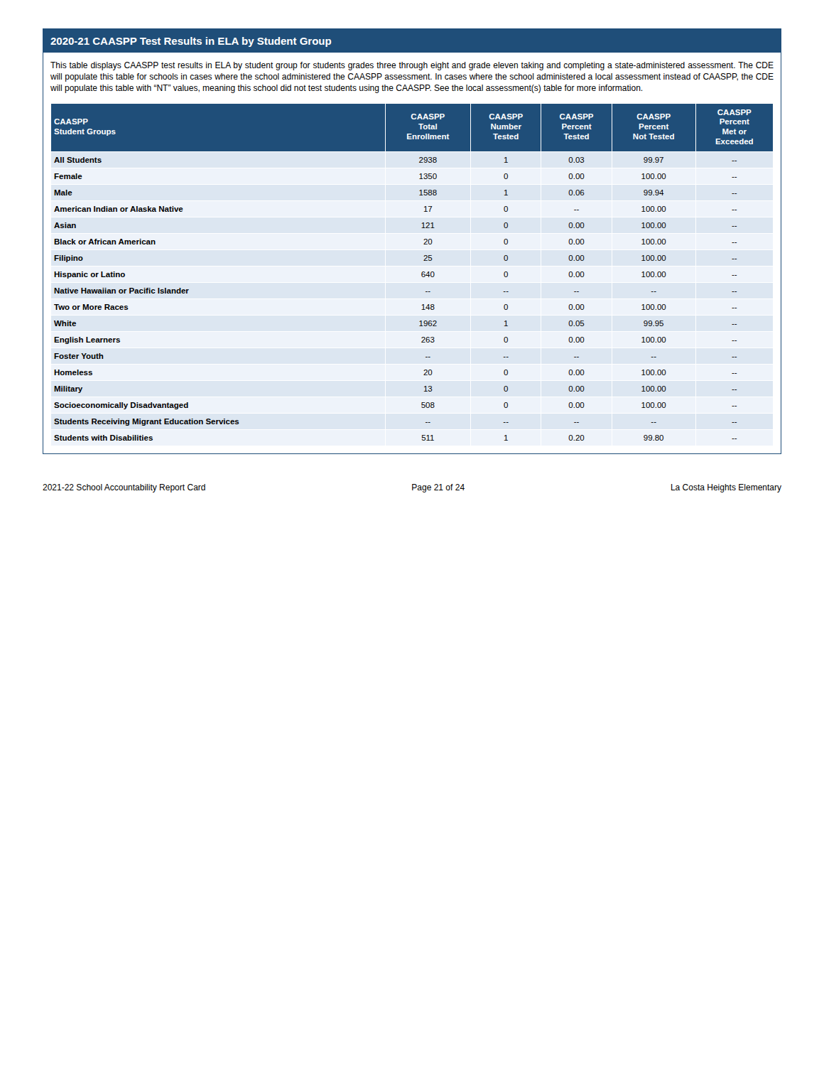2020-21 CAASPP Test Results in ELA by Student Group
This table displays CAASPP test results in ELA by student group for students grades three through eight and grade eleven taking and completing a state-administered assessment. The CDE will populate this table for schools in cases where the school administered the CAASPP assessment. In cases where the school administered a local assessment instead of CAASPP, the CDE will populate this table with “NT” values, meaning this school did not test students using the CAASPP. See the local assessment(s) table for more information.
| CAASPP Student Groups | CAASPP Total Enrollment | CAASPP Number Tested | CAASPP Percent Tested | CAASPP Percent Not Tested | CAASPP Percent Met or Exceeded |
| --- | --- | --- | --- | --- | --- |
| All Students | 2938 | 1 | 0.03 | 99.97 | -- |
| Female | 1350 | 0 | 0.00 | 100.00 | -- |
| Male | 1588 | 1 | 0.06 | 99.94 | -- |
| American Indian or Alaska Native | 17 | 0 | -- | 100.00 | -- |
| Asian | 121 | 0 | 0.00 | 100.00 | -- |
| Black or African American | 20 | 0 | 0.00 | 100.00 | -- |
| Filipino | 25 | 0 | 0.00 | 100.00 | -- |
| Hispanic or Latino | 640 | 0 | 0.00 | 100.00 | -- |
| Native Hawaiian or Pacific Islander | -- | -- | -- | -- | -- |
| Two or More Races | 148 | 0 | 0.00 | 100.00 | -- |
| White | 1962 | 1 | 0.05 | 99.95 | -- |
| English Learners | 263 | 0 | 0.00 | 100.00 | -- |
| Foster Youth | -- | -- | -- | -- | -- |
| Homeless | 20 | 0 | 0.00 | 100.00 | -- |
| Military | 13 | 0 | 0.00 | 100.00 | -- |
| Socioeconomically Disadvantaged | 508 | 0 | 0.00 | 100.00 | -- |
| Students Receiving Migrant Education Services | -- | -- | -- | -- | -- |
| Students with Disabilities | 511 | 1 | 0.20 | 99.80 | -- |
2021-22 School Accountability Report Card Page 21 of 24 La Costa Heights Elementary